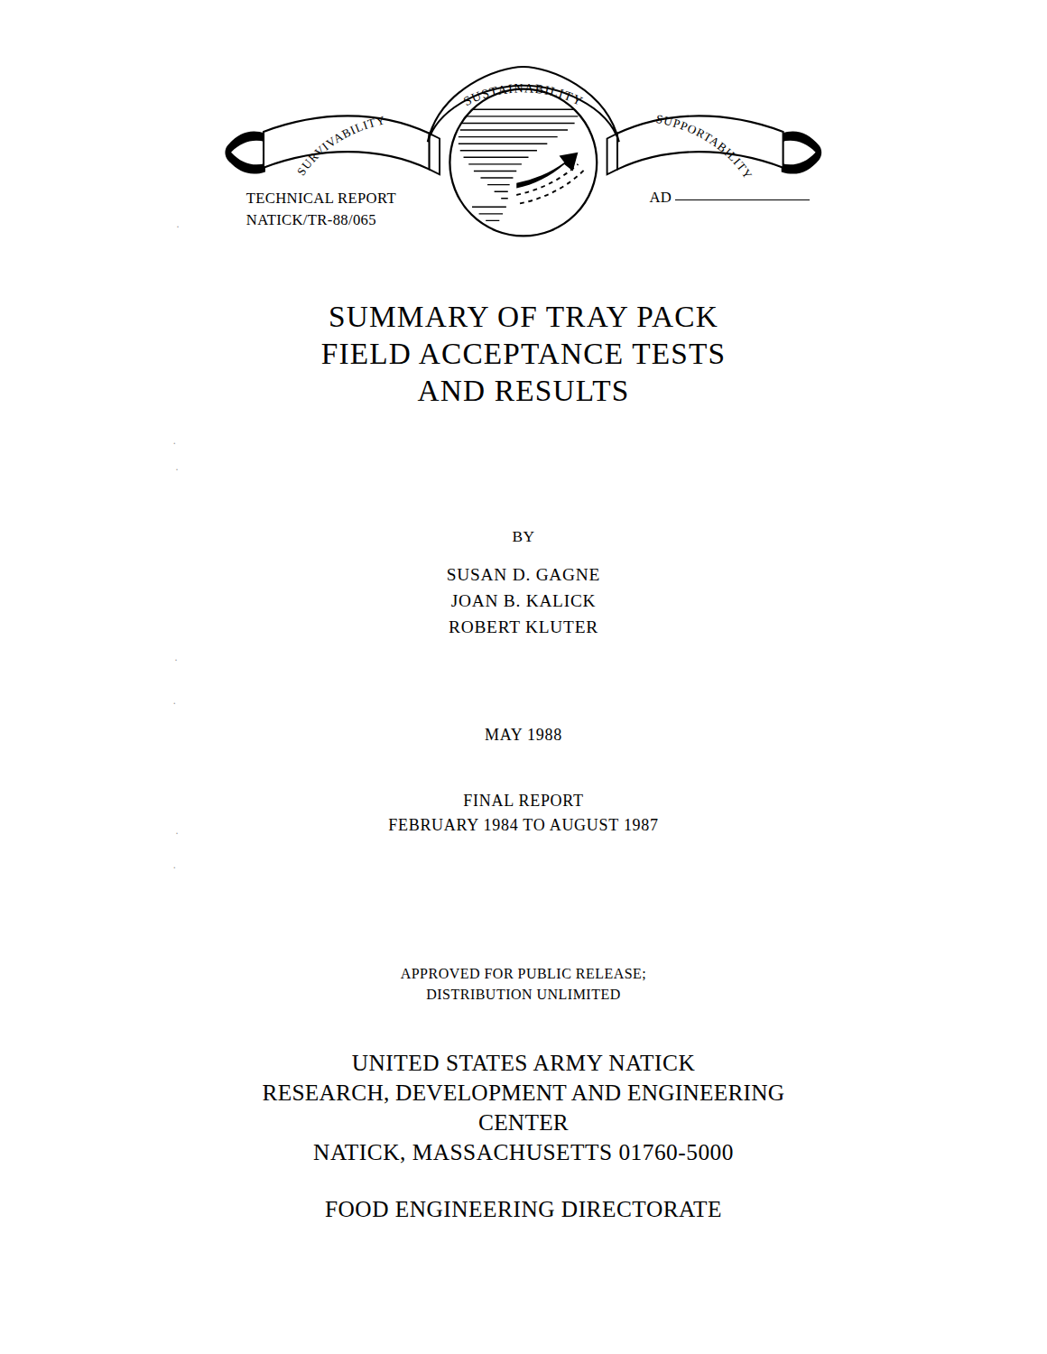· · · · · · ·
SUSTAINABILITY SURVIVABILITY SUPPORTABILITY
TECHNICAL REPORT
NATICK/TR-88/065
AD
SUMMARY OF TRAY PACK
FIELD ACCEPTANCE TESTS
AND RESULTS
BY
SUSAN D. GAGNE
JOAN B. KALICK
ROBERT KLUTER
MAY 1988
FINAL REPORT
FEBRUARY 1984 TO AUGUST 1987
APPROVED FOR PUBLIC RELEASE;
DISTRIBUTION UNLIMITED
UNITED STATES ARMY NATICK
RESEARCH, DEVELOPMENT AND ENGINEERING CENTER
NATICK, MASSACHUSETTS 01760-5000
FOOD ENGINEERING DIRECTORATE